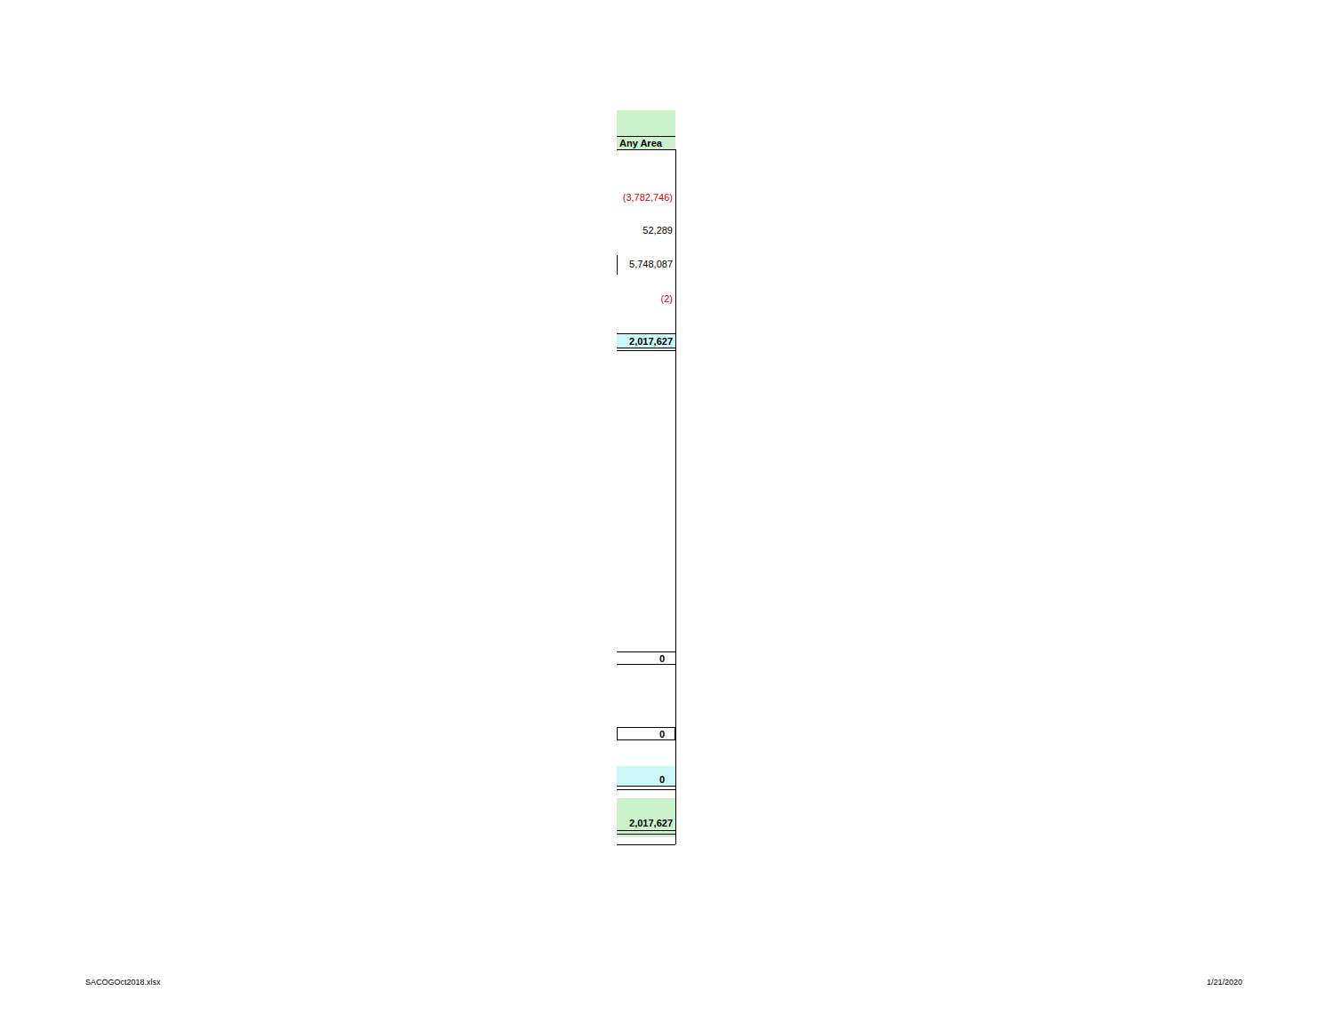Any Area
(3,782,746)
52,289
5,748,087
(2)
2,017,627
0
0
0
2,017,627
SACOGOct2018.xlsx
1/21/2020